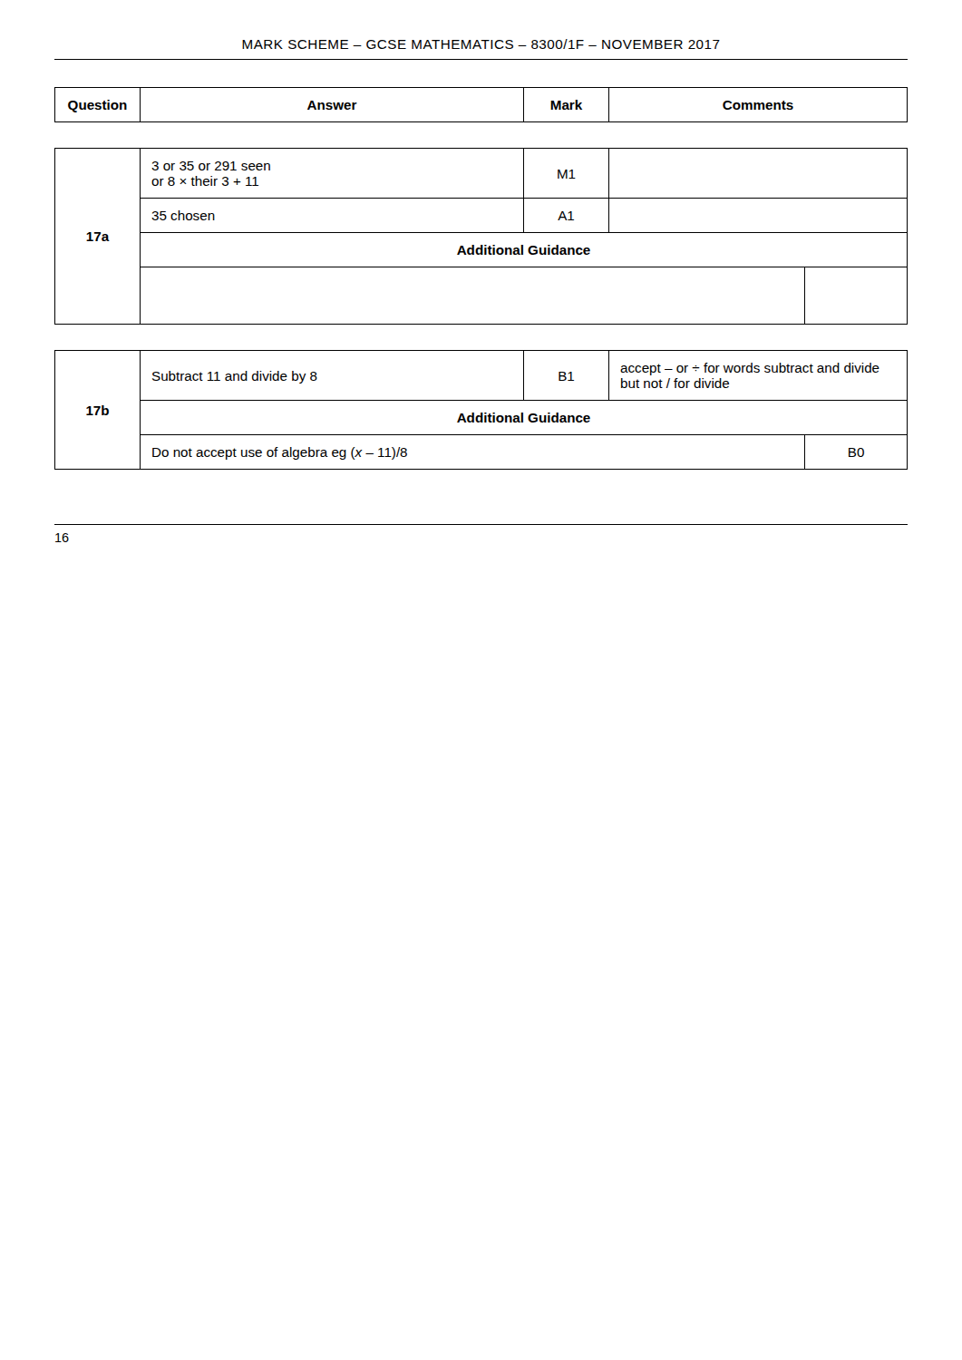MARK SCHEME – GCSE MATHEMATICS – 8300/1F – NOVEMBER 2017
| Question | Answer | Mark | Comments |
| --- | --- | --- | --- |
| 17a | 3 or 35 or 291 seen or 8 × their 3 + 11 | M1 | |
| 35 chosen | A1 | |
| Additional Guidance |
| 17b | Subtract 11 and divide by 8 | B1 | accept – or ÷ for words subtract and divide but not / for divide |
| Additional Guidance |
| Do not accept use of algebra eg ( x – 11)/8 | B0 |
16